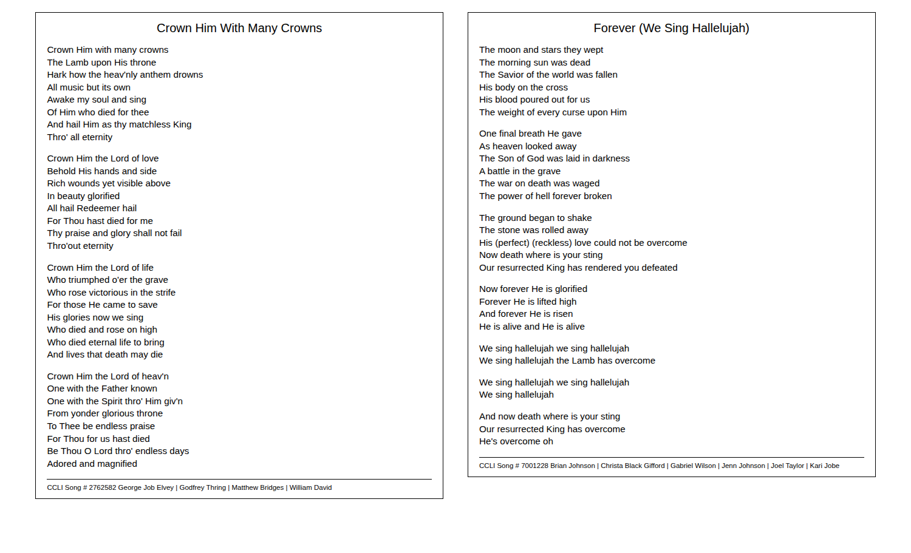Crown Him With Many Crowns
Crown Him with many crowns
The Lamb upon His throne
Hark how the heav'nly anthem drowns
All music but its own
Awake my soul and sing
Of Him who died for thee
And hail Him as thy matchless King
Thro' all eternity
Crown Him the Lord of love
Behold His hands and side
Rich wounds yet visible above
In beauty glorified
All hail Redeemer hail
For Thou hast died for me
Thy praise and glory shall not fail
Thro'out eternity
Crown Him the Lord of life
Who triumphed o'er the grave
Who rose victorious in the strife
For those He came to save
His glories now we sing
Who died and rose on high
Who died eternal life to bring
And lives that death may die
Crown Him the Lord of heav'n
One with the Father known
One with the Spirit thro' Him giv'n
From yonder glorious throne
To Thee be endless praise
For Thou for us hast died
Be Thou O Lord thro' endless days
Adored and magnified
CCLI Song # 2762582 George Job Elvey | Godfrey Thring | Matthew Bridges | William David
Forever (We Sing Hallelujah)
The moon and stars they wept
The morning sun was dead
The Savior of the world was fallen
His body on the cross
His blood poured out for us
The weight of every curse upon Him
One final breath He gave
As heaven looked away
The Son of God was laid in darkness
A battle in the grave
The war on death was waged
The power of hell forever broken
The ground began to shake
The stone was rolled away
His (perfect) (reckless) love could not be overcome
Now death where is your sting
Our resurrected King has rendered you defeated
Now forever He is glorified
Forever He is lifted high
And forever He is risen
He is alive and He is alive
We sing hallelujah we sing hallelujah
We sing hallelujah the Lamb has overcome
We sing hallelujah we sing hallelujah
We sing hallelujah
And now death where is your sting
Our resurrected King has overcome
He's overcome oh
CCLI Song # 7001228 Brian Johnson | Christa Black Gifford | Gabriel Wilson | Jenn Johnson | Joel Taylor | Kari Jobe